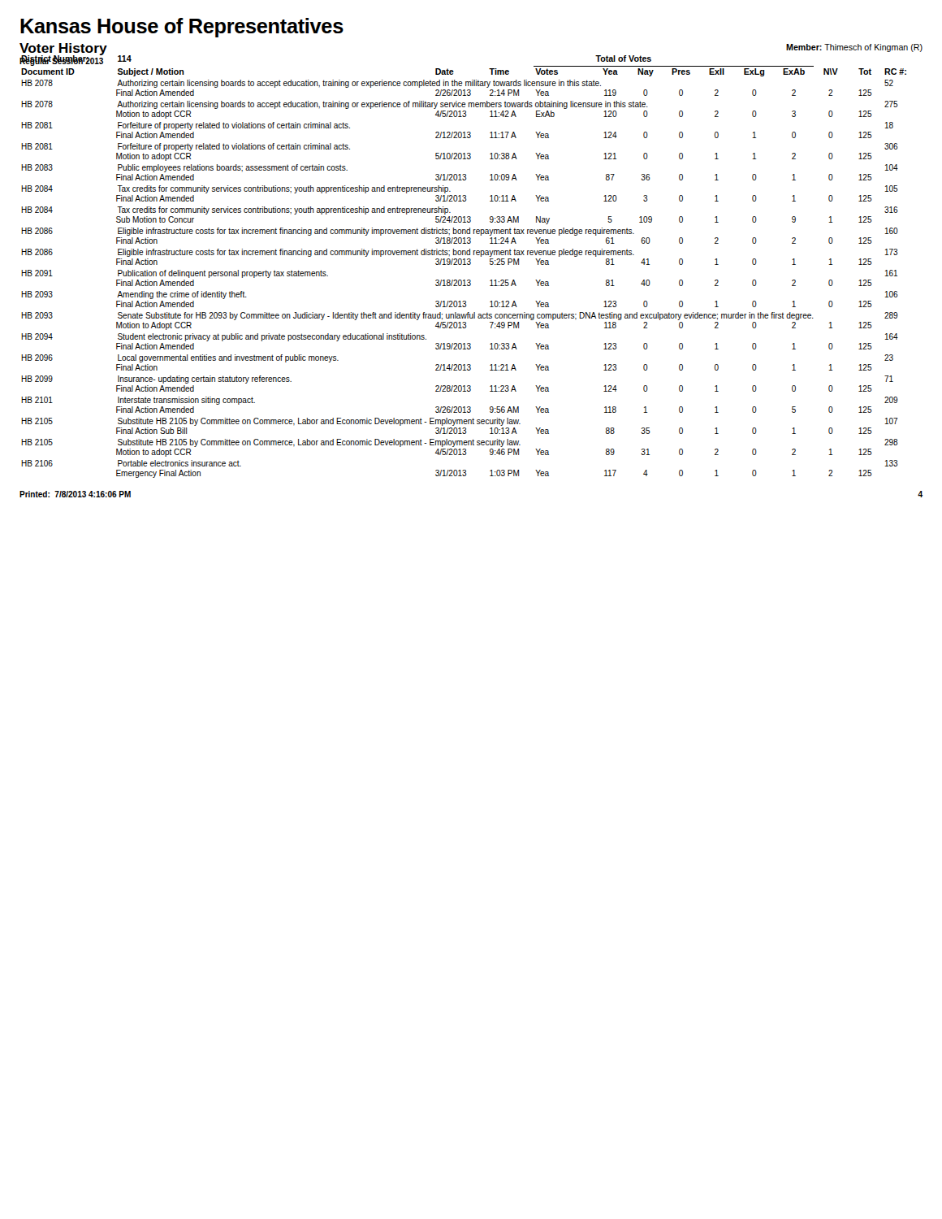Kansas House of Representatives
Voter History
Regular Session 2013
Member: Thimesch of Kingman (R)
| District Number: | 114 | Total of Votes | |
| Document ID | Subject / Motion | Date | Time | Votes | Yea | Nay | Pres | ExII | ExLg | ExAb | N\V | Tot | RC #: |
| HB 2078 | Authorizing certain licensing boards to accept education, training or experience completed in the military towards licensure in this state. | 52 |
| | Final Action Amended | 2/26/2013 | 2:14 PM | Yea | 119 | 0 | 0 | 2 | 0 | 2 | 2 | 125 | |
| HB 2078 | Authorizing certain licensing boards to accept education, training or experience of military service members towards obtaining licensure in this state. | 275 |
| | Motion to adopt CCR | 4/5/2013 | 11:42 A | ExAb | 120 | 0 | 0 | 2 | 0 | 3 | 0 | 125 | |
| HB 2081 | Forfeiture of property related to violations of certain criminal acts. | 18 |
| | Final Action Amended | 2/12/2013 | 11:17 A | Yea | 124 | 0 | 0 | 0 | 1 | 0 | 0 | 125 | |
| HB 2081 | Forfeiture of property related to violations of certain criminal acts. | 306 |
| | Motion to adopt CCR | 5/10/2013 | 10:38 A | Yea | 121 | 0 | 0 | 1 | 1 | 2 | 0 | 125 | |
| HB 2083 | Public employees relations boards; assessment of certain costs. | 104 |
| | Final Action Amended | 3/1/2013 | 10:09 A | Yea | 87 | 36 | 0 | 1 | 0 | 1 | 0 | 125 | |
| HB 2084 | Tax credits for community services contributions; youth apprenticeship and entrepreneurship. | 105 |
| | Final Action Amended | 3/1/2013 | 10:11 A | Yea | 120 | 3 | 0 | 1 | 0 | 1 | 0 | 125 | |
| HB 2084 | Tax credits for community services contributions; youth apprenticeship and entrepreneurship. | 316 |
| | Sub Motion to Concur | 5/24/2013 | 9:33 AM | Nay | 5 | 109 | 0 | 1 | 0 | 9 | 1 | 125 | |
| HB 2086 | Eligible infrastructure costs for tax increment financing and community improvement districts; bond repayment tax revenue pledge requirements. | 160 |
| | Final Action | 3/18/2013 | 11:24 A | Yea | 61 | 60 | 0 | 2 | 0 | 2 | 0 | 125 | |
| HB 2086 | Eligible infrastructure costs for tax increment financing and community improvement districts; bond repayment tax revenue pledge requirements. | 173 |
| | Final Action | 3/19/2013 | 5:25 PM | Yea | 81 | 41 | 0 | 1 | 0 | 1 | 1 | 125 | |
| HB 2091 | Publication of delinquent personal property tax statements. | 161 |
| | Final Action Amended | 3/18/2013 | 11:25 A | Yea | 81 | 40 | 0 | 2 | 0 | 2 | 0 | 125 | |
| HB 2093 | Amending the crime of identity theft. | 106 |
| | Final Action Amended | 3/1/2013 | 10:12 A | Yea | 123 | 0 | 0 | 1 | 0 | 1 | 0 | 125 | |
| HB 2093 | Senate Substitute for HB 2093 by Committee on Judiciary - Identity theft and identity fraud; unlawful acts concerning computers; DNA testing and exculpatory evidence; murder in the first degree. | 289 |
| | Motion to Adopt CCR | 4/5/2013 | 7:49 PM | Yea | 118 | 2 | 0 | 2 | 0 | 2 | 1 | 125 | |
| HB 2094 | Student electronic privacy at public and private postsecondary educational institutions. | 164 |
| | Final Action Amended | 3/19/2013 | 10:33 A | Yea | 123 | 0 | 0 | 1 | 0 | 1 | 0 | 125 | |
| HB 2096 | Local governmental entities and investment of public moneys. | 23 |
| | Final Action | 2/14/2013 | 11:21 A | Yea | 123 | 0 | 0 | 0 | 0 | 1 | 1 | 125 | |
| HB 2099 | Insurance- updating certain statutory references. | 71 |
| | Final Action Amended | 2/28/2013 | 11:23 A | Yea | 124 | 0 | 0 | 1 | 0 | 0 | 0 | 125 | |
| HB 2101 | Interstate transmission siting compact. | 209 |
| | Final Action Amended | 3/26/2013 | 9:56 AM | Yea | 118 | 1 | 0 | 1 | 0 | 5 | 0 | 125 | |
| HB 2105 | Substitute HB 2105 by Committee on Commerce, Labor and Economic Development - Employment security law. | 107 |
| | Final Action Sub Bill | 3/1/2013 | 10:13 A | Yea | 88 | 35 | 0 | 1 | 0 | 1 | 0 | 125 | |
| HB 2105 | Substitute HB 2105 by Committee on Commerce, Labor and Economic Development - Employment security law. | 298 |
| | Motion to adopt CCR | 4/5/2013 | 9:46 PM | Yea | 89 | 31 | 0 | 2 | 0 | 2 | 1 | 125 | |
| HB 2106 | Portable electronics insurance act. | 133 |
| | Emergency Final Action | 3/1/2013 | 1:03 PM | Yea | 117 | 4 | 0 | 1 | 0 | 1 | 2 | 125 | |
Printed: 7/8/2013 4:16:06 PM
4